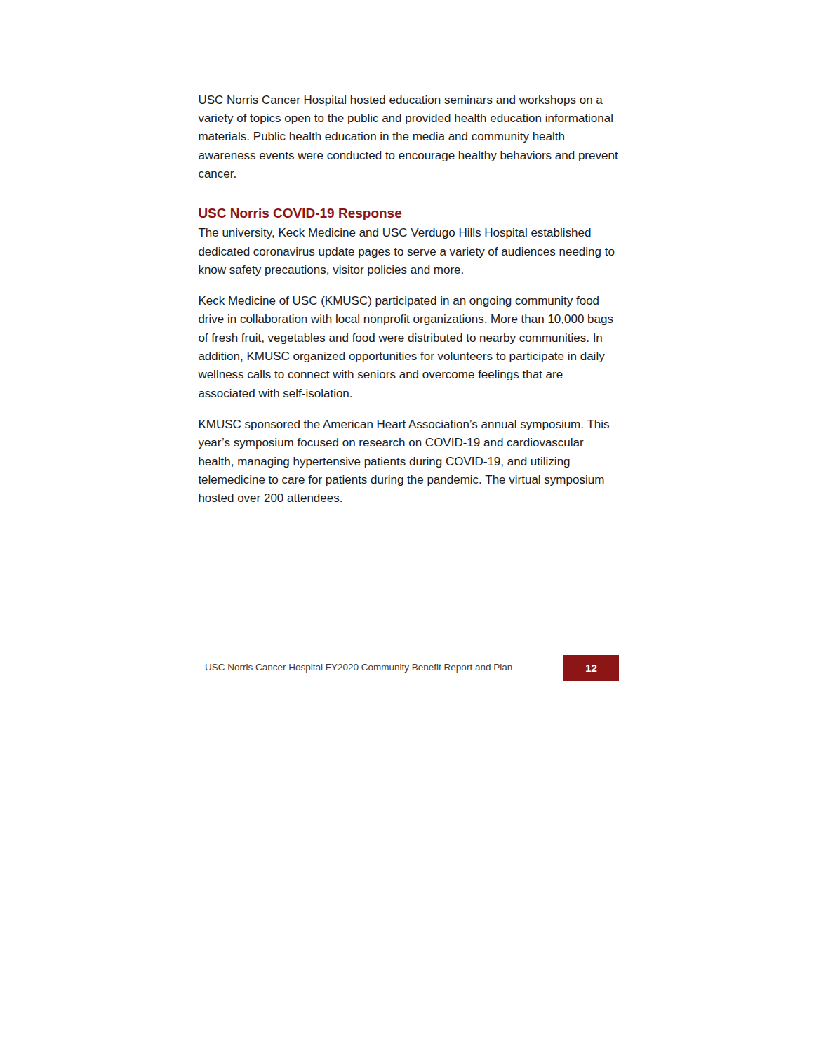USC Norris Cancer Hospital hosted education seminars and workshops on a variety of topics open to the public and provided health education informational materials. Public health education in the media and community health awareness events were conducted to encourage healthy behaviors and prevent cancer.
USC Norris COVID-19 Response
The university, Keck Medicine and USC Verdugo Hills Hospital established dedicated coronavirus update pages to serve a variety of audiences needing to know safety precautions, visitor policies and more.
Keck Medicine of USC (KMUSC) participated in an ongoing community food drive in collaboration with local nonprofit organizations. More than 10,000 bags of fresh fruit, vegetables and food were distributed to nearby communities. In addition, KMUSC organized opportunities for volunteers to participate in daily wellness calls to connect with seniors and overcome feelings that are associated with self-isolation.
KMUSC sponsored the American Heart Association’s annual symposium. This year’s symposium focused on research on COVID-19 and cardiovascular health, managing hypertensive patients during COVID-19, and utilizing telemedicine to care for patients during the pandemic. The virtual symposium hosted over 200 attendees.
USC Norris Cancer Hospital FY2020 Community Benefit Report and Plan
12